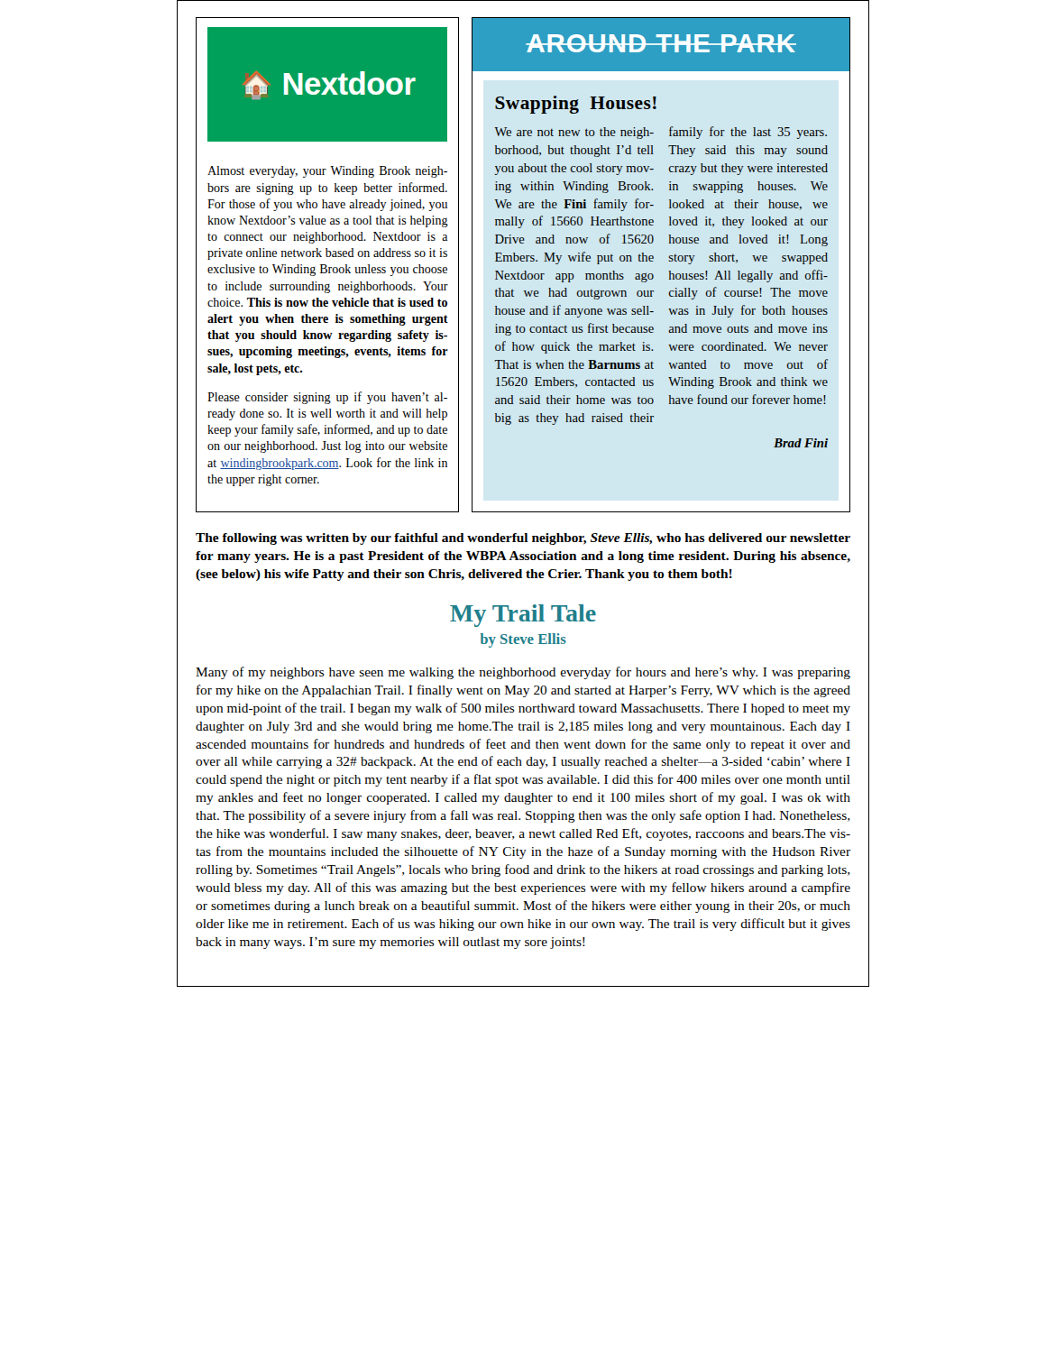🏠Nextdoor
Almost everyday, your Winding Brook neighbors are signing up to keep better informed. For those of you who have already joined, you know Nextdoor’s value as a tool that is helping to connect our neighborhood. Nextdoor is a private online network based on address so it is exclusive to Winding Brook unless you choose to include surrounding neighborhoods. Your choice. This is now the vehicle that is used to alert you when there is something urgent that you should know regarding safety issues, upcoming meetings, events, items for sale, lost pets, etc.
Please consider signing up if you haven’t already done so. It is well worth it and will help keep your family safe, informed, and up to date on our neighborhood. Just log into our website at windingbrookpark.com. Look for the link in the upper right corner.
AROUND THE PARK
Swapping Houses!
We are not new to the neighborhood, but thought I’d tell you about the cool story moving within Winding Brook. We are the Fini family formally of 15660 Hearthstone Drive and now of 15620 Embers. My wife put on the Nextdoor app months ago that we had outgrown our house and if anyone was selling to contact us first because of how quick the market is. That is when the Barnums at 15620 Embers, contacted us and said their home was too big as they had raised their family for the last 35 years. They said this may sound crazy but they were interested in swapping houses. We looked at their house, we loved it, they looked at our house and loved it! Long story short, we swapped houses! All legally and officially of course! The move was in July for both houses and move outs and move ins were coordinated. We never wanted to move out of Winding Brook and think we have found our forever home!
Brad Fini
The following was written by our faithful and wonderful neighbor, Steve Ellis, who has delivered our newsletter for many years. He is a past President of the WBPA Association and a long time resident. During his absence, (see below) his wife Patty and their son Chris, delivered the Crier. Thank you to them both!
My Trail Tale
by Steve Ellis
Many of my neighbors have seen me walking the neighborhood everyday for hours and here’s why. I was preparing for my hike on the Appalachian Trail. I finally went on May 20 and started at Harper’s Ferry, WV which is the agreed upon mid-point of the trail. I began my walk of 500 miles northward toward Massachusetts. There I hoped to meet my daughter on July 3rd and she would bring me home.The trail is 2,185 miles long and very mountainous. Each day I ascended mountains for hundreds and hundreds of feet and then went down for the same only to repeat it over and over all while carrying a 32# backpack. At the end of each day, I usually reached a shelter—a 3-sided ‘cabin’ where I could spend the night or pitch my tent nearby if a flat spot was available. I did this for 400 miles over one month until my ankles and feet no longer cooperated. I called my daughter to end it 100 miles short of my goal. I was ok with that. The possibility of a severe injury from a fall was real. Stopping then was the only safe option I had. Nonetheless, the hike was wonderful. I saw many snakes, deer, beaver, a newt called Red Eft, coyotes, raccoons and bears.The vistas from the mountains included the silhouette of NY City in the haze of a Sunday morning with the Hudson River rolling by. Sometimes “Trail Angels”, locals who bring food and drink to the hikers at road crossings and parking lots, would bless my day. All of this was amazing but the best experiences were with my fellow hikers around a campfire or sometimes during a lunch break on a beautiful summit. Most of the hikers were either young in their 20s, or much older like me in retirement. Each of us was hiking our own hike in our own way. The trail is very difficult but it gives back in many ways. I’m sure my memories will outlast my sore joints!